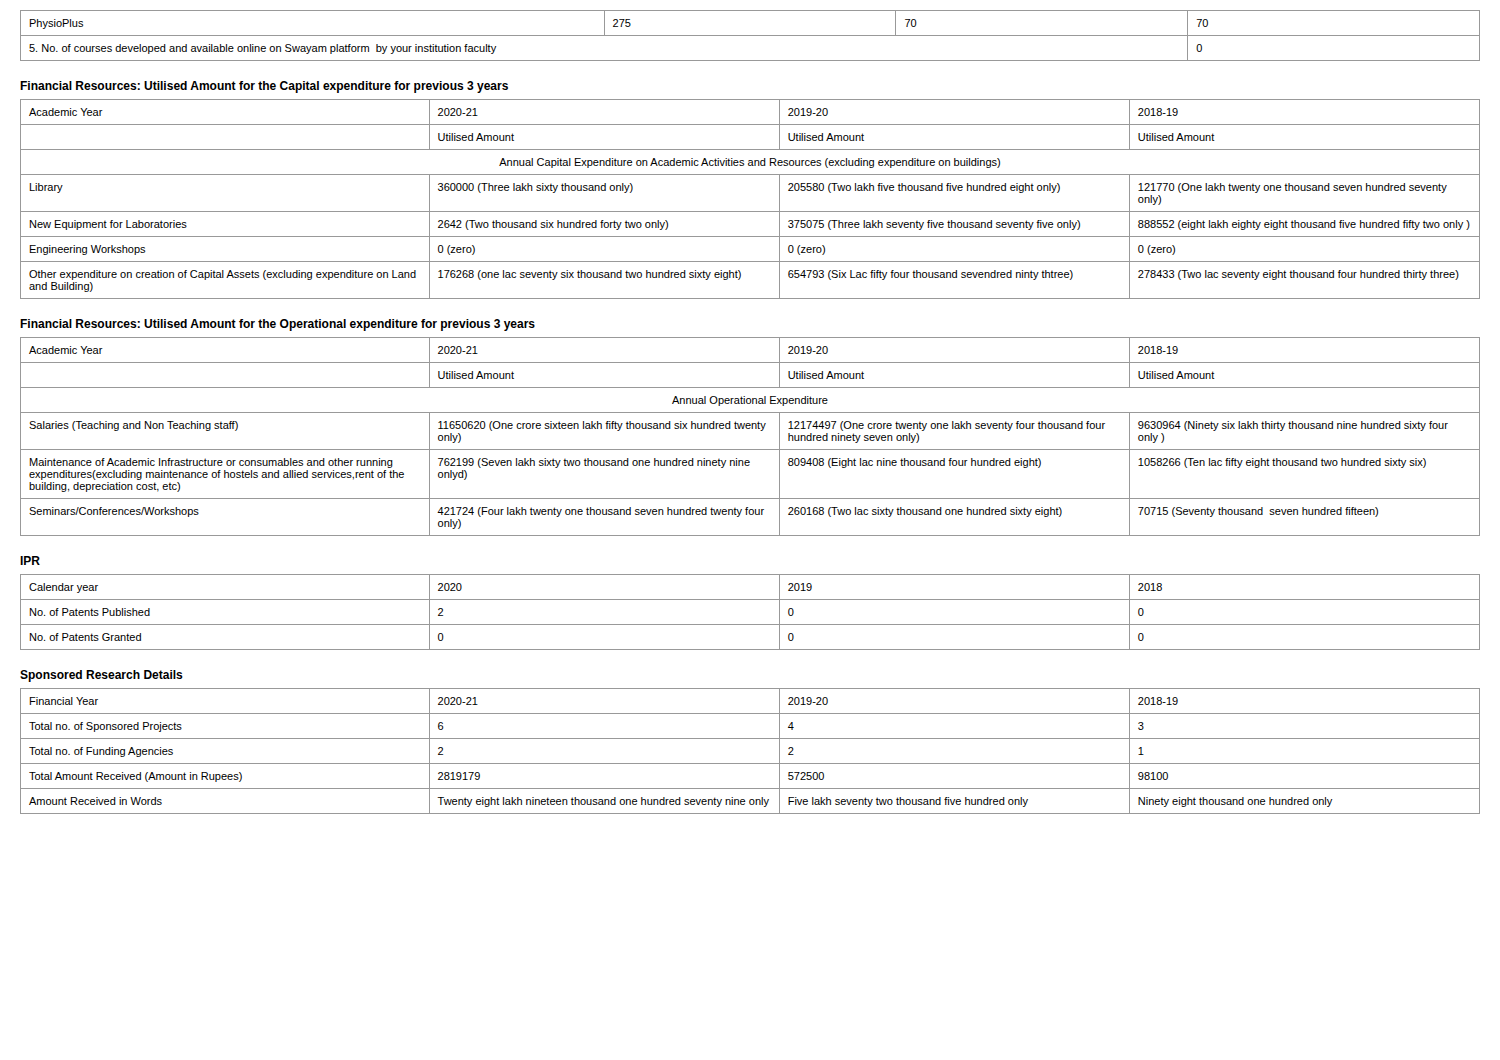| PhysioPlus | 275 | 70 | 70 |
| 5. No. of courses developed and available online on Swayam platform by your institution faculty | 0 |
Financial Resources: Utilised Amount for the Capital expenditure for previous 3 years
| Academic Year | 2020-21 | 2019-20 | 2018-19 |
| --- | --- | --- | --- |
| | Utilised Amount | Utilised Amount | Utilised Amount |
| Annual Capital Expenditure on Academic Activities and Resources (excluding expenditure on buildings) |
| Library | 360000 (Three lakh sixty thousand only) | 205580 (Two lakh five thousand five hundred eight only) | 121770 (One lakh twenty one thousand seven hundred seventy only) |
| New Equipment for Laboratories | 2642 (Two thousand six hundred forty two only) | 375075 (Three lakh seventy five thousand seventy five only) | 888552 (eight lakh eighty eight thousand five hundred fifty two only ) |
| Engineering Workshops | 0 (zero) | 0 (zero) | 0 (zero) |
| Other expenditure on creation of Capital Assets (excluding expenditure on Land and Building) | 176268 (one lac seventy six thousand two hundred sixty eight) | 654793 (Six Lac fifty four thousand sevendred ninty thtree) | 278433 (Two lac seventy eight thousand four hundred thirty three) |
Financial Resources: Utilised Amount for the Operational expenditure for previous 3 years
| Academic Year | 2020-21 | 2019-20 | 2018-19 |
| --- | --- | --- | --- |
| | Utilised Amount | Utilised Amount | Utilised Amount |
| Annual Operational Expenditure |
| Salaries (Teaching and Non Teaching staff) | 11650620 (One crore sixteen lakh fifty thousand six hundred twenty only) | 12174497 (One crore twenty one lakh seventy four thousand four hundred ninety seven only) | 9630964 (Ninety six lakh thirty thousand nine hundred sixty four only ) |
| Maintenance of Academic Infrastructure or consumables and other running expenditures(excluding maintenance of hostels and allied services,rent of the building, depreciation cost, etc) | 762199 (Seven lakh sixty two thousand one hundred ninety nine onlyd) | 809408 (Eight lac nine thousand four hundred eight) | 1058266 (Ten lac fifty eight thousand two hundred sixty six) |
| Seminars/Conferences/Workshops | 421724 (Four lakh twenty one thousand seven hundred twenty four only) | 260168 (Two lac sixty thousand one hundred sixty eight) | 70715 (Seventy thousand seven hundred fifteen) |
IPR
| Calendar year | 2020 | 2019 | 2018 |
| --- | --- | --- | --- |
| No. of Patents Published | 2 | 0 | 0 |
| No. of Patents Granted | 0 | 0 | 0 |
Sponsored Research Details
| Financial Year | 2020-21 | 2019-20 | 2018-19 |
| --- | --- | --- | --- |
| Total no. of Sponsored Projects | 6 | 4 | 3 |
| Total no. of Funding Agencies | 2 | 2 | 1 |
| Total Amount Received (Amount in Rupees) | 2819179 | 572500 | 98100 |
| Amount Received in Words | Twenty eight lakh nineteen thousand one hundred seventy nine only | Five lakh seventy two thousand five hundred only | Ninety eight thousand one hundred only |